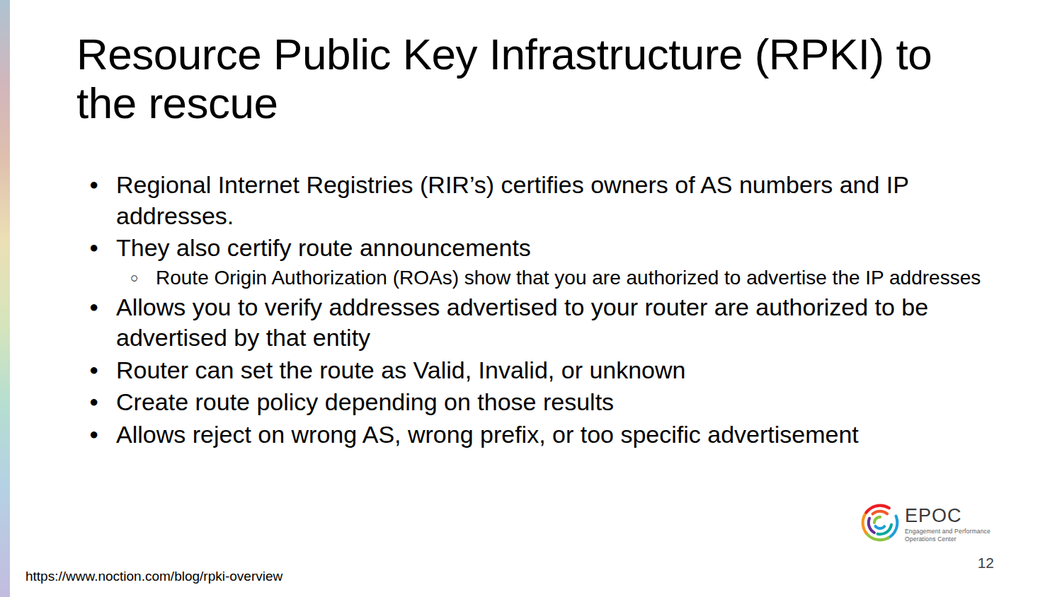Resource Public Key Infrastructure (RPKI) to the rescue
Regional Internet Registries (RIR’s) certifies owners of AS numbers and IP addresses.
They also certify route announcements
Route Origin Authorization (ROAs) show that you are authorized to advertise the IP addresses
Allows you to verify addresses advertised to your router are authorized to be advertised by that entity
Router can set the route as Valid, Invalid, or unknown
Create route policy depending on those results
Allows reject on wrong AS, wrong prefix, or too specific advertisement
https://www.noction.com/blog/rpki-overview
EPOC
Engagement and Performance
Operations Center
12